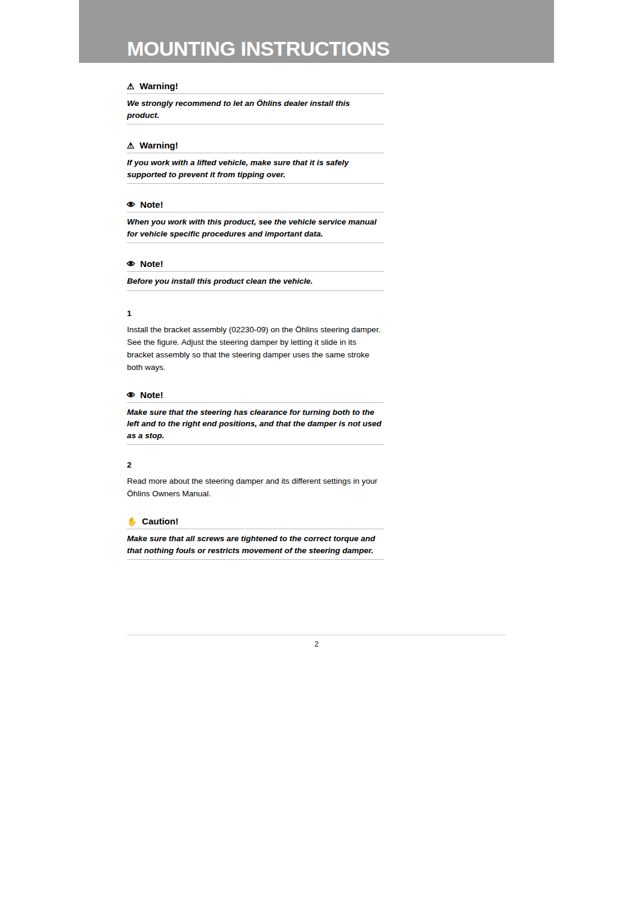MOUNTING INSTRUCTIONS
⚠ Warning!
We strongly recommend to let an Öhlins dealer install this product.
⚠ Warning!
If you work with a lifted vehicle, make sure that it is safely supported to prevent it from tipping over.
👁 Note!
When you work with this product, see the vehicle service manual for vehicle specific procedures and important data.
👁 Note!
Before you install this product clean the vehicle.
1
Install the bracket assembly (02230-09) on the Öhlins steering damper. See the figure. Adjust the steering damper by letting it slide in its bracket assembly so that the steering damper uses the same stroke both ways.
👁 Note!
Make sure that the steering has clearance for turning both to the left and to the right end positions, and that the damper is not used as a stop.
2
Read more about the steering damper and its different settings in your Öhlins Owners Manual.
✋ Caution!
Make sure that all screws are tightened to the correct torque and that nothing fouls or restricts movement of the steering damper.
2